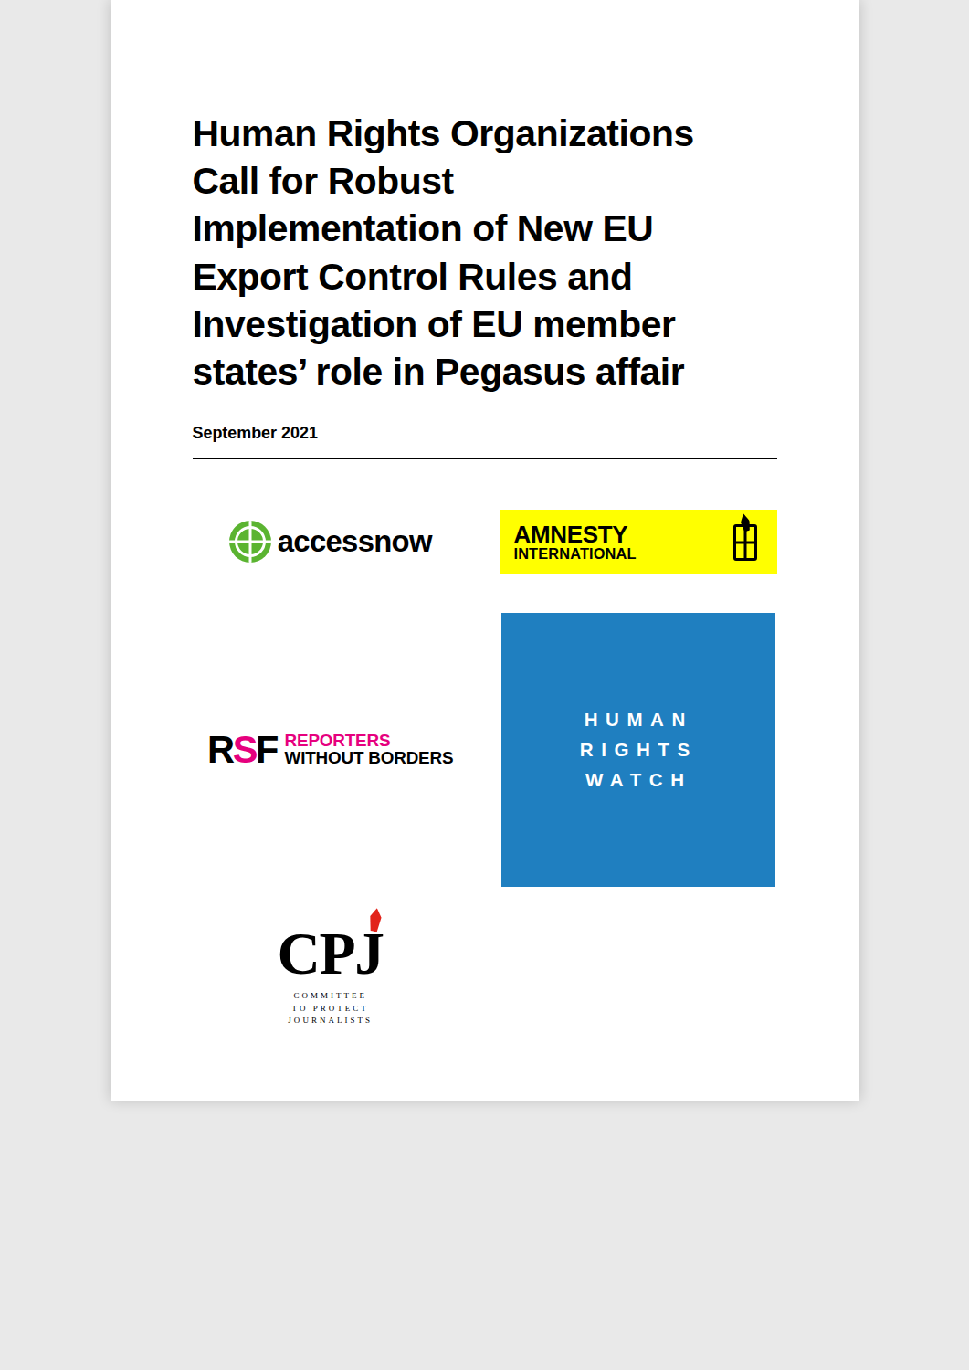Human Rights Organizations Call for Robust Implementation of New EU Export Control Rules and Investigation of EU member states’ role in Pegasus affair
September 2021
access now
AMNESTY INTERNATIONAL
RSF Reporters Without Borders
Human Rights Watch
CPJ Committee
to Protect
Journalists